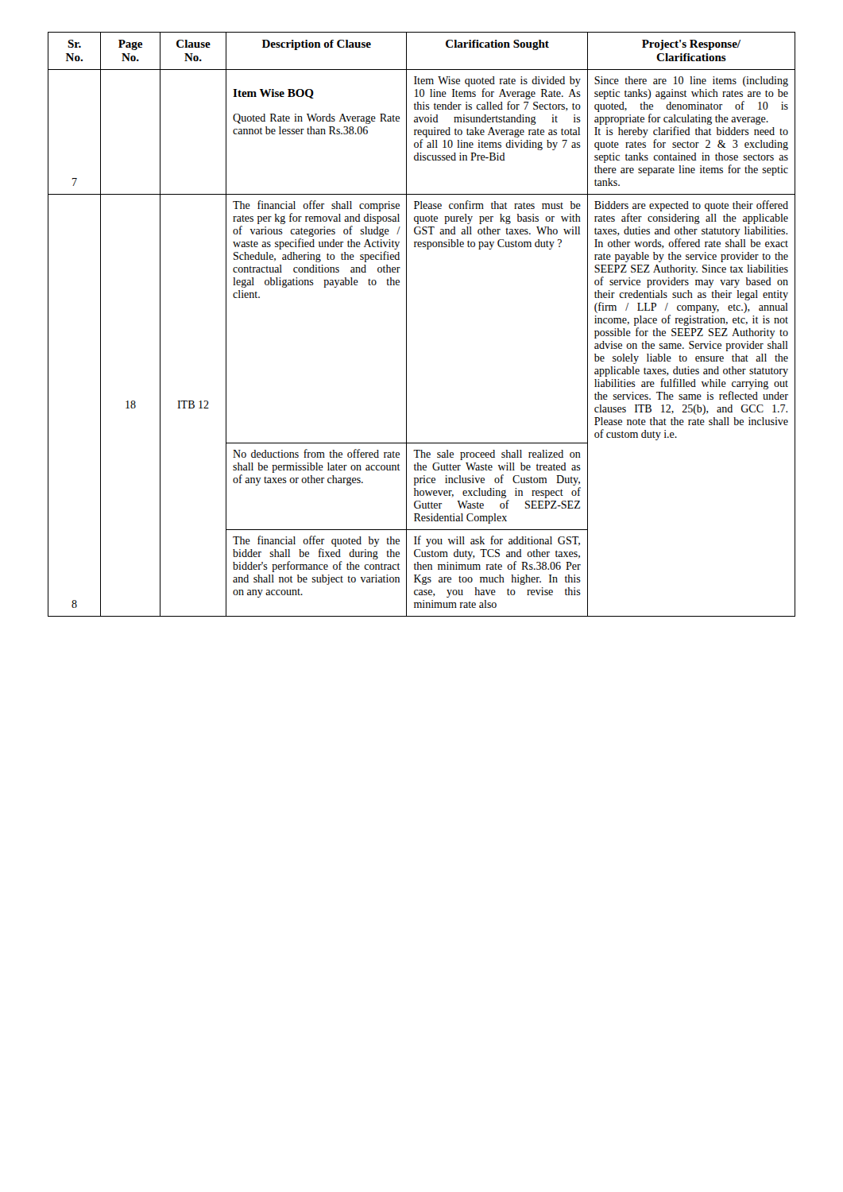| Sr. No. | Page No. | Clause No. | Description of Clause | Clarification Sought | Project's Response/ Clarifications |
| --- | --- | --- | --- | --- | --- |
| 7 | | | Item Wise BOQ Quoted Rate in Words Average Rate cannot be lesser than Rs.38.06 | Item Wise quoted rate is divided by 10 line Items for Average Rate. As this tender is called for 7 Sectors, to avoid misundertstanding it is required to take Average rate as total of all 10 line items dividing by 7 as discussed in Pre-Bid | Since there are 10 line items (including septic tanks) against which rates are to be quoted, the denominator of 10 is appropriate for calculating the average. It is hereby clarified that bidders need to quote rates for sector 2 & 3 excluding septic tanks contained in those sectors as there are separate line items for the septic tanks. |
| 8 | 18 | ITB 12 | The financial offer shall comprise rates per kg for removal and disposal of various categories of sludge / waste as specified under the Activity Schedule, adhering to the specified contractual conditions and other legal obligations payable to the client. | Please confirm that rates must be quote purely per kg basis or with GST and all other taxes. Who will responsible to pay Custom duty ? | Bidders are expected to quote their offered rates after considering all the applicable taxes, duties and other statutory liabilities. In other words, offered rate shall be exact rate payable by the service provider to the SEEPZ SEZ Authority. Since tax liabilities of service providers may vary based on their credentials such as their legal entity (firm / LLP / company, etc.), annual income, place of registration, etc, it is not possible for the SEEPZ SEZ Authority to advise on the same. Service provider shall be solely liable to ensure that all the applicable taxes, duties and other statutory liabilities are fulfilled while carrying out the services. The same is reflected under clauses ITB 12, 25(b), and GCC 1.7. Please note that the rate shall be inclusive of custom duty i.e. |
| No deductions from the offered rate shall be permissible later on account of any taxes or other charges. | The sale proceed shall realized on the Gutter Waste will be treated as price inclusive of Custom Duty, however, excluding in respect of Gutter Waste of SEEPZ-SEZ Residential Complex |
| The financial offer quoted by the bidder shall be fixed during the bidder's performance of the contract and shall not be subject to variation on any account. | If you will ask for additional GST, Custom duty, TCS and other taxes, then minimum rate of Rs.38.06 Per Kgs are too much higher. In this case, you have to revise this minimum rate also |